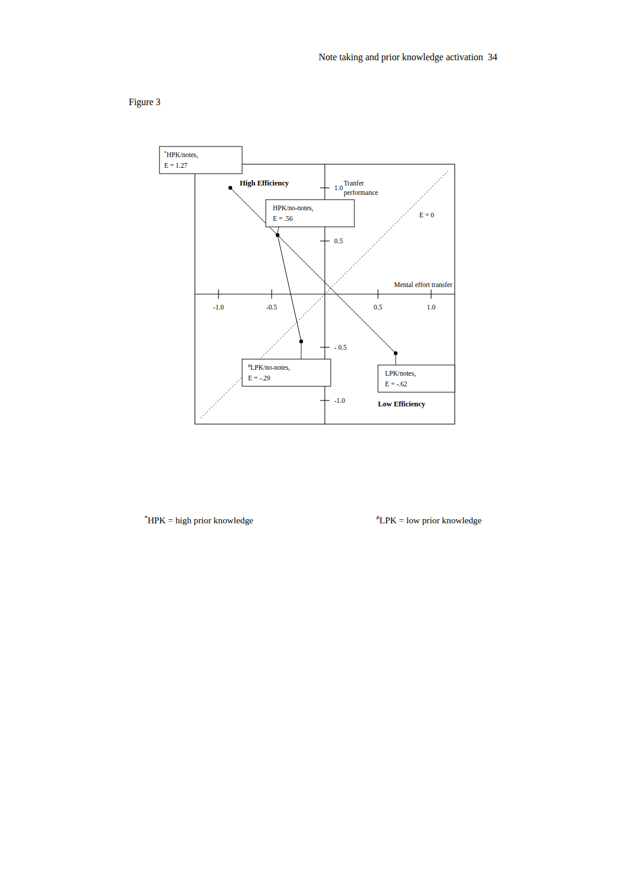Note taking and prior knowledge activation 34
Figure 3
1.0 0.5 - 0.5 -1.0 -1.0 -0.5 0.5 1.0 Tranfer performance Mental effort transfer High Efficiency Low Efficiency E = 0 *HPK/notes, E = 1.27 HPK/no-notes, E = .56 LPK/notes, E = -.62 #LPK/no-notes, E = -.29
*HPK = high prior knowledge #LPK = low prior knowledge